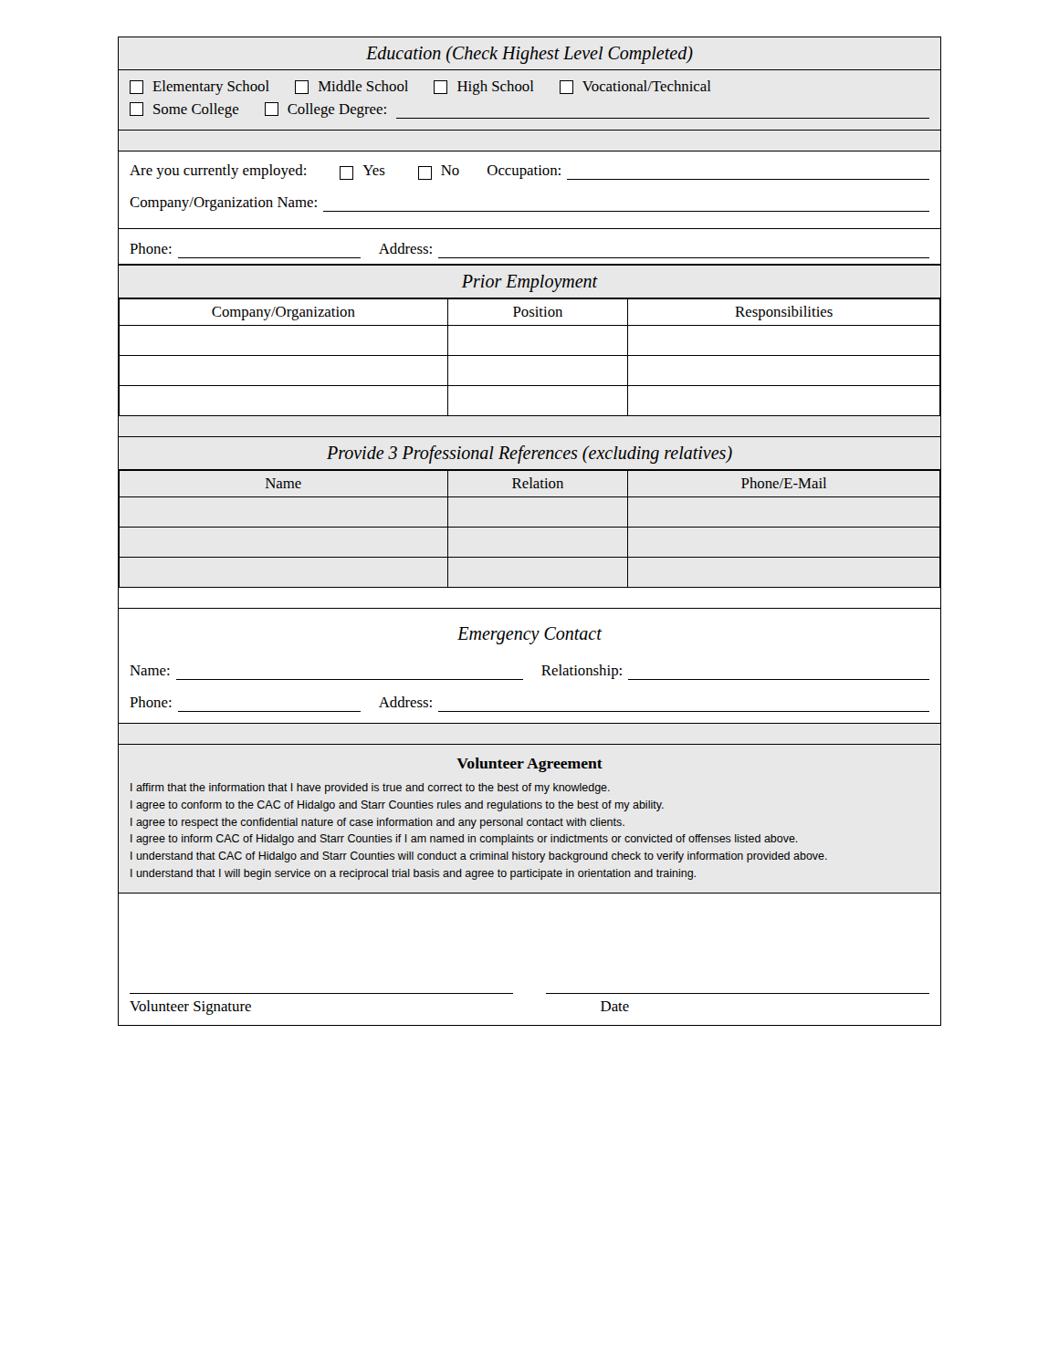Education (Check Highest Level Completed)
Elementary School
Middle School
High School
Vocational/Technical
Some College
College Degree:
Are you currently employed: Yes No Occupation:
Company/Organization Name:
Phone: Address:
Prior Employment
| Company/Organization | Position | Responsibilities |
| --- | --- | --- |
Provide 3 Professional References (excluding relatives)
| Name | Relation | Phone/E-Mail |
| --- | --- | --- |
Emergency Contact
Name: Relationship:
Phone: Address:
Volunteer Agreement
I affirm that the information that I have provided is true and correct to the best of my knowledge.
I agree to conform to the CAC of Hidalgo and Starr Counties rules and regulations to the best of my ability.
I agree to respect the confidential nature of case information and any personal contact with clients.
I agree to inform CAC of Hidalgo and Starr Counties if I am named in complaints or indictments or convicted of offenses listed above.
I understand that CAC of Hidalgo and Starr Counties will conduct a criminal history background check to verify information provided above.
I understand that I will begin service on a reciprocal trial basis and agree to participate in orientation and training.
Volunteer Signature
Date